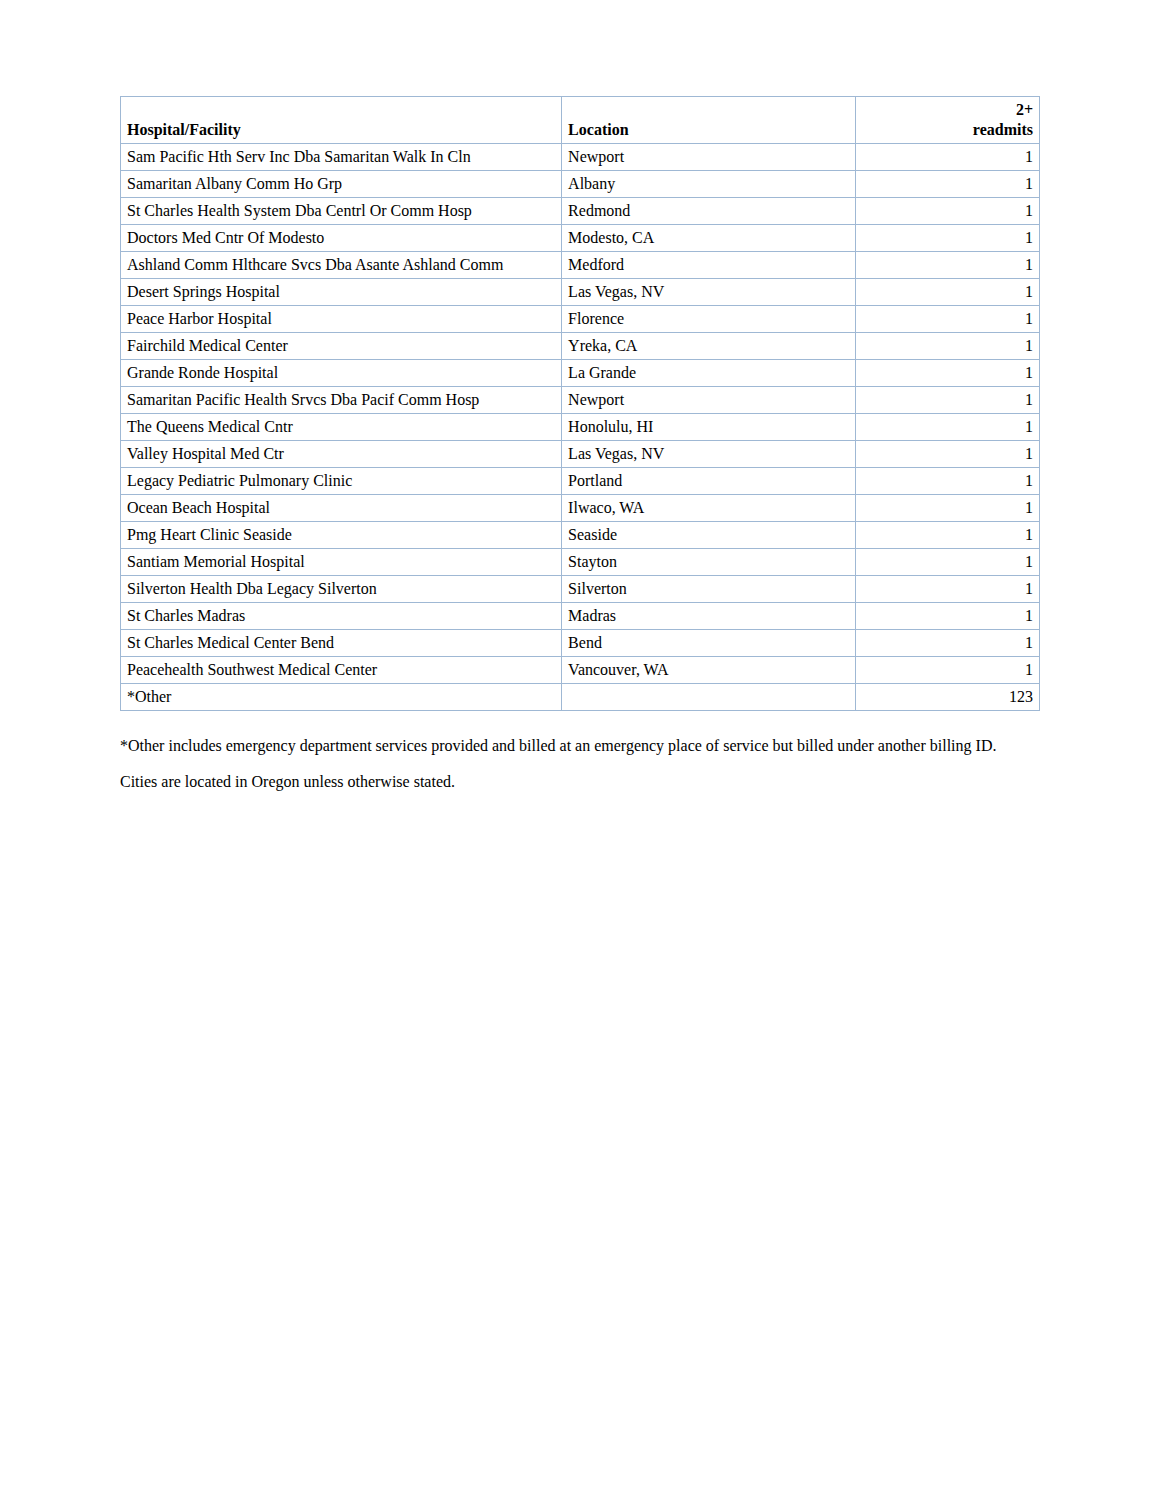| Hospital/Facility | Location | 2+ readmits |
| --- | --- | --- |
| Sam Pacific Hth Serv Inc Dba Samaritan Walk In Cln | Newport | 1 |
| Samaritan Albany Comm Ho Grp | Albany | 1 |
| St Charles Health System Dba Centrl Or Comm Hosp | Redmond | 1 |
| Doctors Med Cntr Of Modesto | Modesto, CA | 1 |
| Ashland Comm Hlthcare Svcs Dba Asante Ashland Comm | Medford | 1 |
| Desert Springs Hospital | Las Vegas, NV | 1 |
| Peace Harbor Hospital | Florence | 1 |
| Fairchild Medical Center | Yreka, CA | 1 |
| Grande Ronde Hospital | La Grande | 1 |
| Samaritan Pacific Health Srvcs Dba Pacif Comm Hosp | Newport | 1 |
| The Queens Medical Cntr | Honolulu, HI | 1 |
| Valley Hospital Med Ctr | Las Vegas, NV | 1 |
| Legacy Pediatric Pulmonary Clinic | Portland | 1 |
| Ocean Beach Hospital | Ilwaco, WA | 1 |
| Pmg Heart Clinic Seaside | Seaside | 1 |
| Santiam Memorial Hospital | Stayton | 1 |
| Silverton Health Dba Legacy Silverton | Silverton | 1 |
| St Charles Madras | Madras | 1 |
| St Charles Medical Center Bend | Bend | 1 |
| Peacehealth Southwest Medical Center | Vancouver, WA | 1 |
| *Other | | 123 |
*Other includes emergency department services provided and billed at an emergency place of service but billed under another billing ID.
Cities are located in Oregon unless otherwise stated.